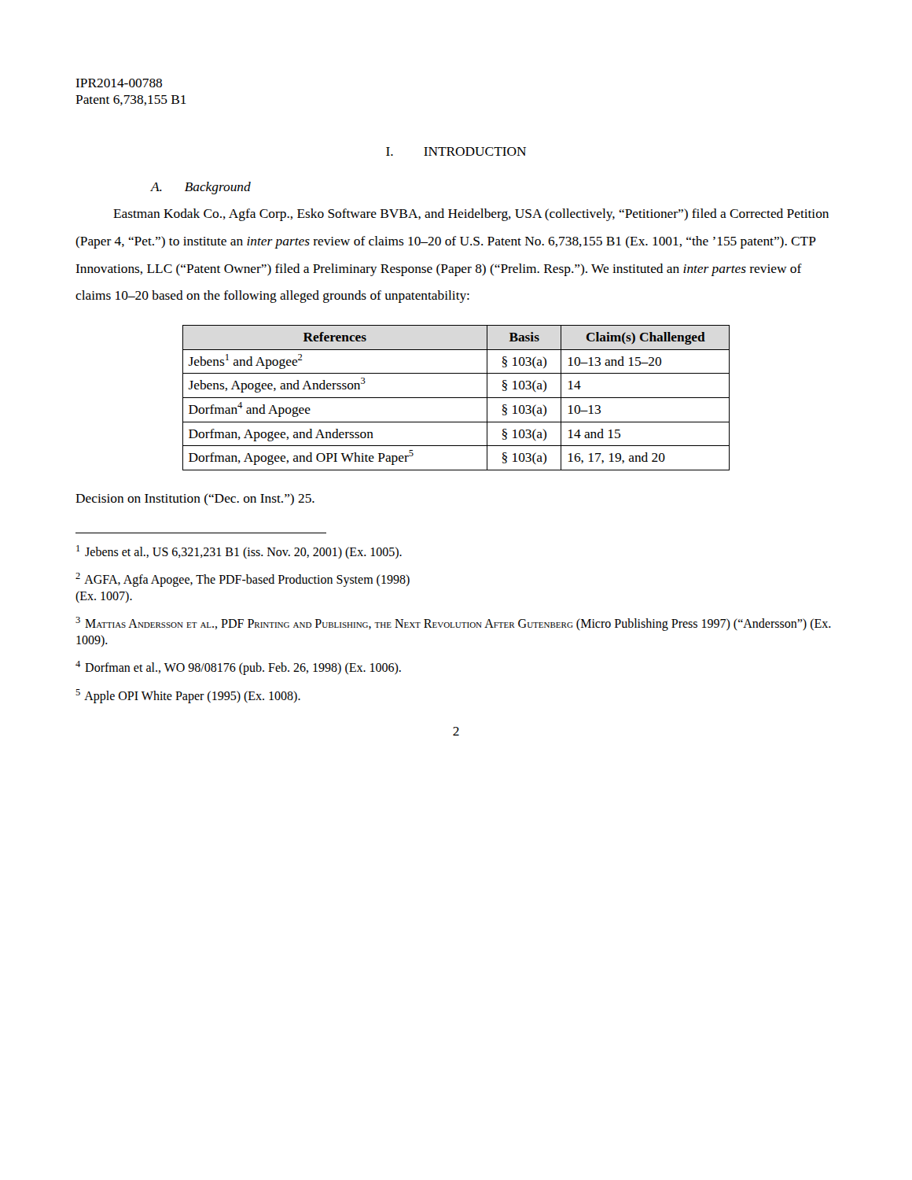IPR2014-00788
Patent 6,738,155 B1
I. INTRODUCTION
A. Background
Eastman Kodak Co., Agfa Corp., Esko Software BVBA, and Heidelberg, USA (collectively, “Petitioner”) filed a Corrected Petition (Paper 4, “Pet.”) to institute an inter partes review of claims 10–20 of U.S. Patent No. 6,738,155 B1 (Ex. 1001, “the ’155 patent”). CTP Innovations, LLC (“Patent Owner”) filed a Preliminary Response (Paper 8) (“Prelim. Resp.”). We instituted an inter partes review of claims 10–20 based on the following alleged grounds of unpatentability:
| References | Basis | Claim(s) Challenged |
| --- | --- | --- |
| Jebens 1 and Apogee 2 | § 103(a) | 10–13 and 15–20 |
| Jebens, Apogee, and Andersson 3 | § 103(a) | 14 |
| Dorfman 4 and Apogee | § 103(a) | 10–13 |
| Dorfman, Apogee, and Andersson | § 103(a) | 14 and 15 |
| Dorfman, Apogee, and OPI White Paper 5 | § 103(a) | 16, 17, 19, and 20 |
Decision on Institution (“Dec. on Inst.”) 25.
1 Jebens et al., US 6,321,231 B1 (iss. Nov. 20, 2001) (Ex. 1005).
2 AGFA, Agfa Apogee, The PDF-based Production System (1998)
(Ex. 1007).
3 Mattias Andersson et al., PDF Printing and Publishing, the Next Revolution After Gutenberg (Micro Publishing Press 1997) (“Andersson”) (Ex. 1009).
4 Dorfman et al., WO 98/08176 (pub. Feb. 26, 1998) (Ex. 1006).
5 Apple OPI White Paper (1995) (Ex. 1008).
2